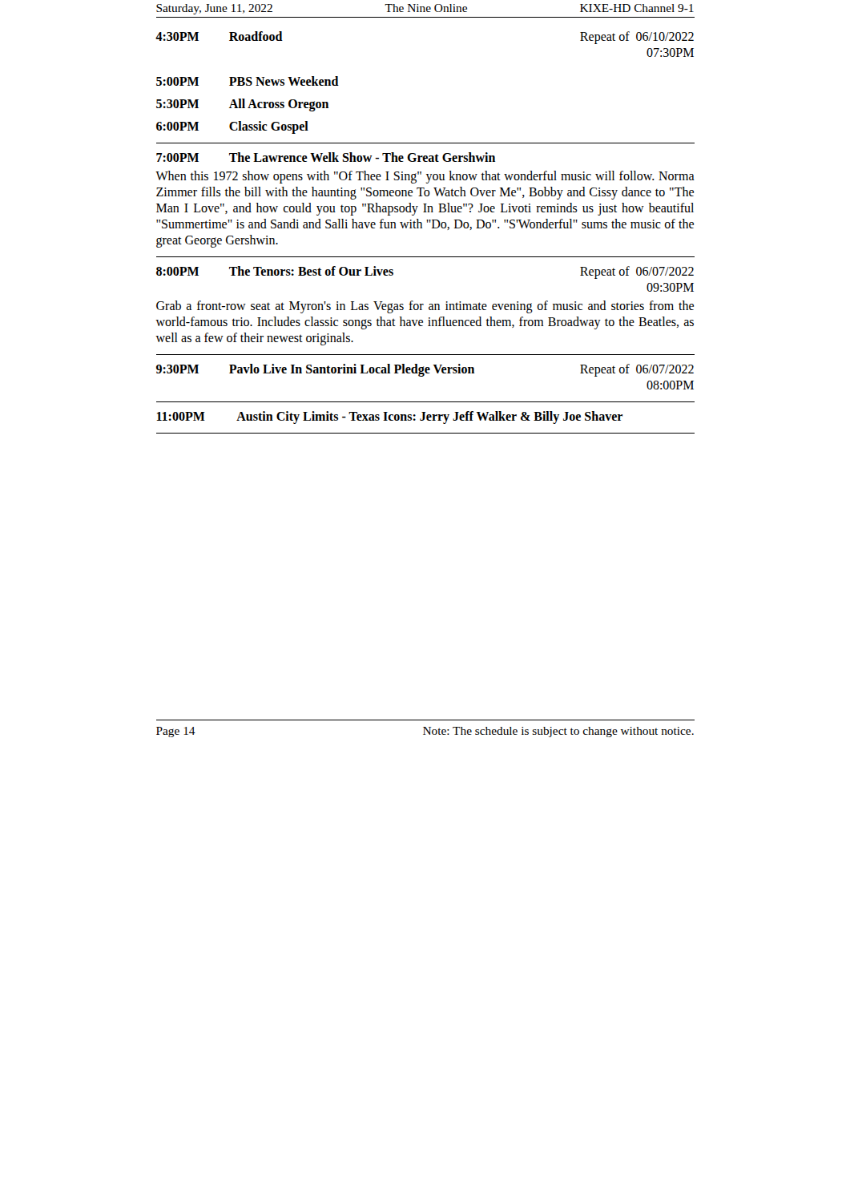Saturday, June 11, 2022
The Nine Online
KIXE-HD Channel 9-1
4:30PM
Roadfood
Repeat of 06/10/202207:30PM
5:00PM
PBS News Weekend
5:30PM
All Across Oregon
6:00PM
Classic Gospel
7:00PM
The Lawrence Welk Show - The Great Gershwin
When this 1972 show opens with "Of Thee I Sing" you know that wonderful music will follow. Norma Zimmer fills the bill with the haunting "Someone To Watch Over Me", Bobby and Cissy dance to "The Man I Love", and how could you top "Rhapsody In Blue"? Joe Livoti reminds us just how beautiful "Summertime" is and Sandi and Salli have fun with "Do, Do, Do". "S'Wonderful" sums the music of the great George Gershwin.
8:00PM
The Tenors: Best of Our Lives
Repeat of 06/07/202209:30PM
Grab a front-row seat at Myron's in Las Vegas for an intimate evening of music and stories from the world-famous trio. Includes classic songs that have influenced them, from Broadway to the Beatles, as well as a few of their newest originals.
9:30PM
Pavlo Live In Santorini Local Pledge Version
Repeat of 06/07/202208:00PM
11:00PM
Austin City Limits - Texas Icons: Jerry Jeff Walker & Billy Joe Shaver
Page 14
Note: The schedule is subject to change without notice.